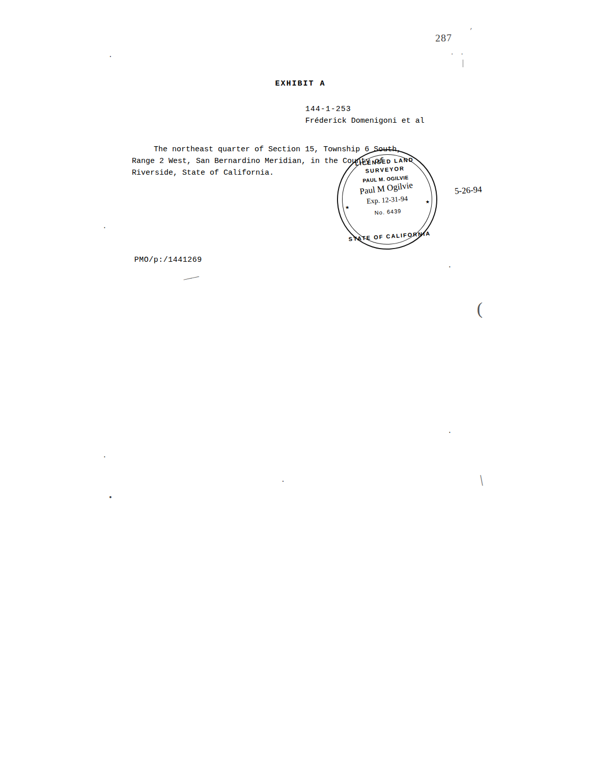’
287
· ·
·
EXHIBIT A
144-1-253
Fréderick Domenigoni et al
The northeast quarter of Section 15, Township 6 South, Range 2 West, San Bernardino Meridian, in the County of Riverside, State of California.
LICENSED LAND SURVEYOR
★ ★
PAUL M. OGILVIE
Paul M Ogilvie
Exp. 12-31-94
No. 6439
STATE OF CALIFORNIA
5-26-94
PMO/p:/1441269
·
——
·
(
·
·
·
•
\